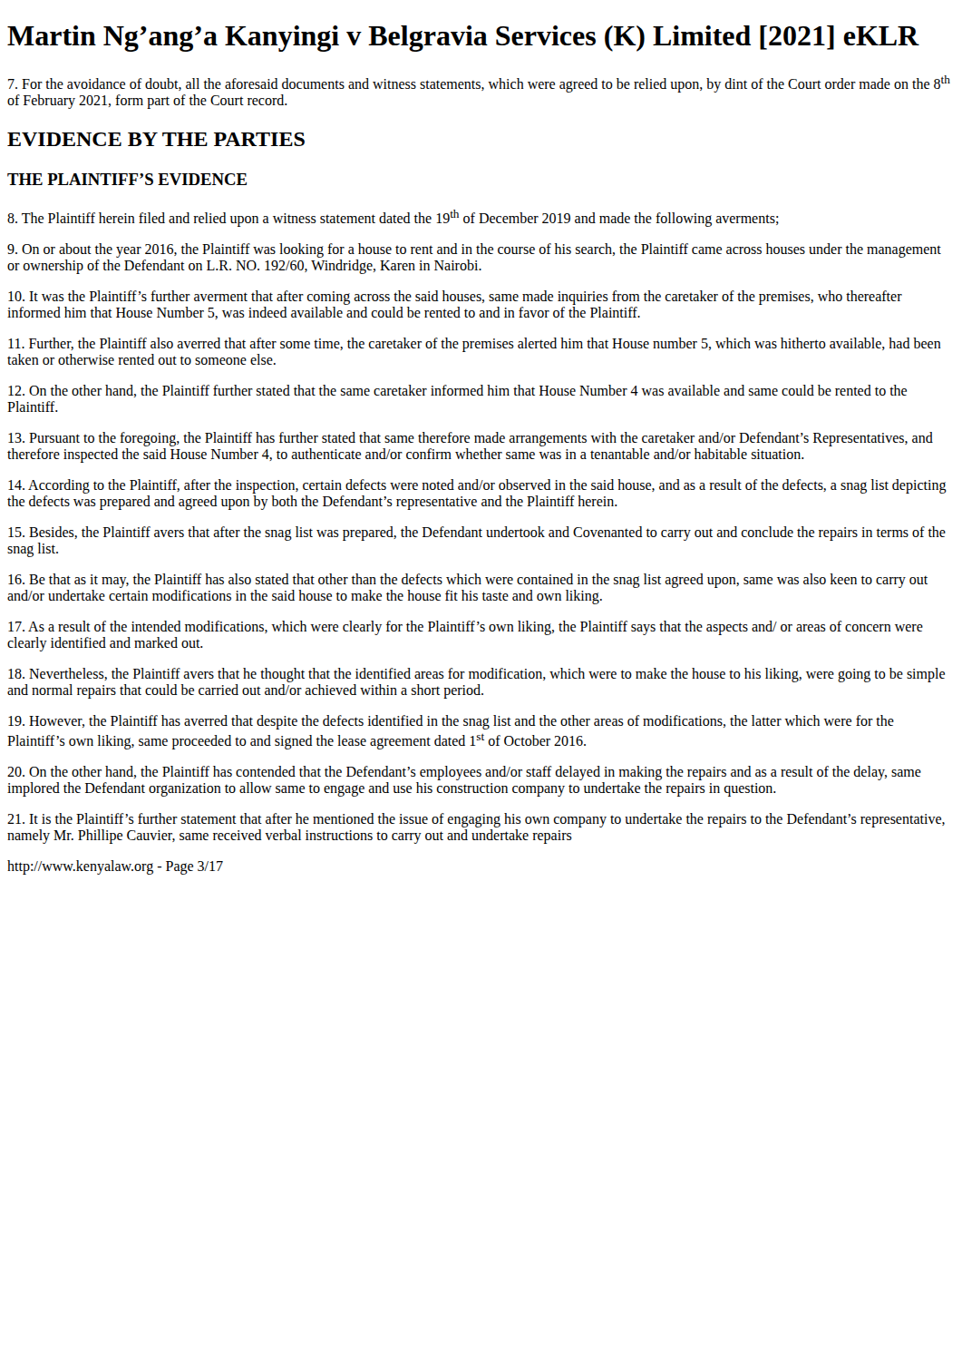Martin Ng’ang’a Kanyingi v Belgravia Services (K) Limited [2021] eKLR
7. For the avoidance of doubt, all the aforesaid documents and witness statements, which were agreed to be relied upon, by dint of the Court order made on the 8th of February 2021, form part of the Court record.
EVIDENCE BY THE PARTIES
THE PLAINTIFF’S EVIDENCE
8. The Plaintiff herein filed and relied upon a witness statement dated the 19th of December 2019 and made the following averments;
9. On or about the year 2016, the Plaintiff was looking for a house to rent and in the course of his search, the Plaintiff came across houses under the management or ownership of the Defendant on L.R. NO. 192/60, Windridge, Karen in Nairobi.
10. It was the Plaintiff’s further averment that after coming across the said houses, same made inquiries from the caretaker of the premises, who thereafter informed him that House Number 5, was indeed available and could be rented to and in favor of the Plaintiff.
11. Further, the Plaintiff also averred that after some time, the caretaker of the premises alerted him that House number 5, which was hitherto available, had been taken or otherwise rented out to someone else.
12. On the other hand, the Plaintiff further stated that the same caretaker informed him that House Number 4 was available and same could be rented to the Plaintiff.
13. Pursuant to the foregoing, the Plaintiff has further stated that same therefore made arrangements with the caretaker and/or Defendant’s Representatives, and therefore inspected the said House Number 4, to authenticate and/or confirm whether same was in a tenantable and/or habitable situation.
14. According to the Plaintiff, after the inspection, certain defects were noted and/or observed in the said house, and as a result of the defects, a snag list depicting the defects was prepared and agreed upon by both the Defendant’s representative and the Plaintiff herein.
15. Besides, the Plaintiff avers that after the snag list was prepared, the Defendant undertook and Covenanted to carry out and conclude the repairs in terms of the snag list.
16. Be that as it may, the Plaintiff has also stated that other than the defects which were contained in the snag list agreed upon, same was also keen to carry out and/or undertake certain modifications in the said house to make the house fit his taste and own liking.
17. As a result of the intended modifications, which were clearly for the Plaintiff’s own liking, the Plaintiff says that the aspects and/ or areas of concern were clearly identified and marked out.
18. Nevertheless, the Plaintiff avers that he thought that the identified areas for modification, which were to make the house to his liking, were going to be simple and normal repairs that could be carried out and/or achieved within a short period.
19. However, the Plaintiff has averred that despite the defects identified in the snag list and the other areas of modifications, the latter which were for the Plaintiff’s own liking, same proceeded to and signed the lease agreement dated 1st of October 2016.
20. On the other hand, the Plaintiff has contended that the Defendant’s employees and/or staff delayed in making the repairs and as a result of the delay, same implored the Defendant organization to allow same to engage and use his construction company to undertake the repairs in question.
21. It is the Plaintiff’s further statement that after he mentioned the issue of engaging his own company to undertake the repairs to the Defendant’s representative, namely Mr. Phillipe Cauvier, same received verbal instructions to carry out and undertake repairs
http://www.kenyalaw.org - Page 3/17